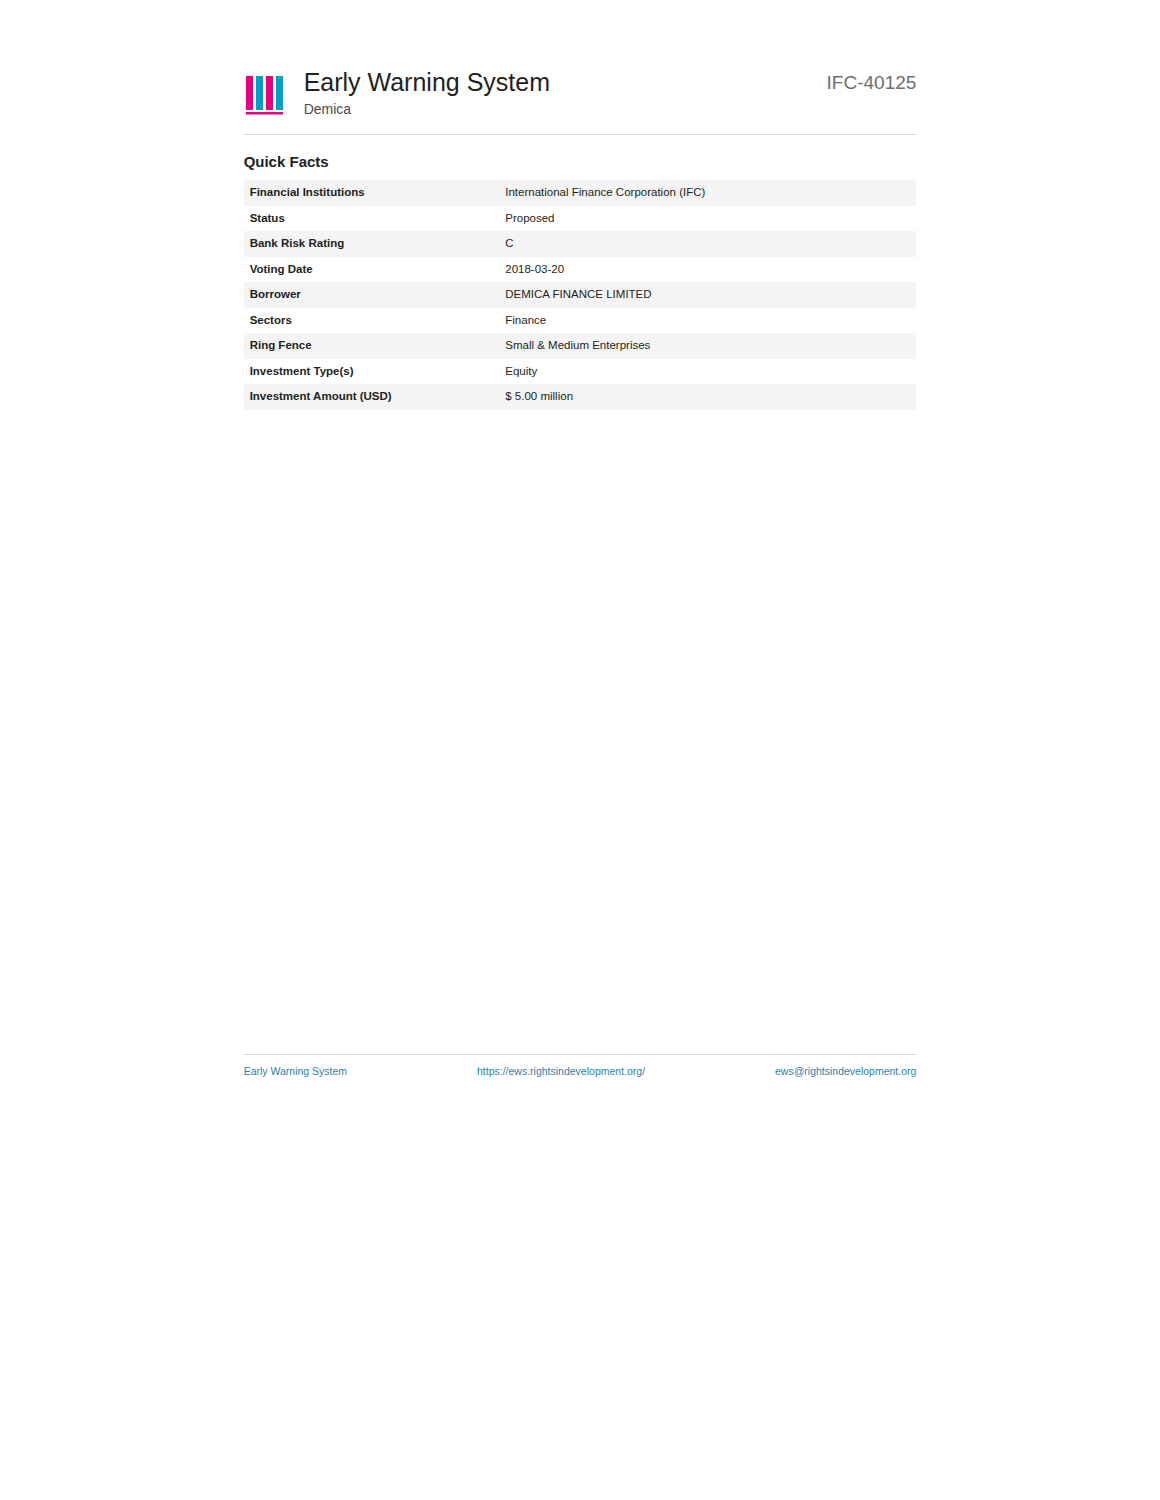Early Warning System
Demica
IFC-40125
Quick Facts
| Financial Institutions | International Finance Corporation (IFC) |
| Status | Proposed |
| Bank Risk Rating | C |
| Voting Date | 2018-03-20 |
| Borrower | DEMICA FINANCE LIMITED |
| Sectors | Finance |
| Ring Fence | Small & Medium Enterprises |
| Investment Type(s) | Equity |
| Investment Amount (USD) | $ 5.00 million |
Early Warning System
https://ews.rightsindevelopment.org/
ews@rightsindevelopment.org